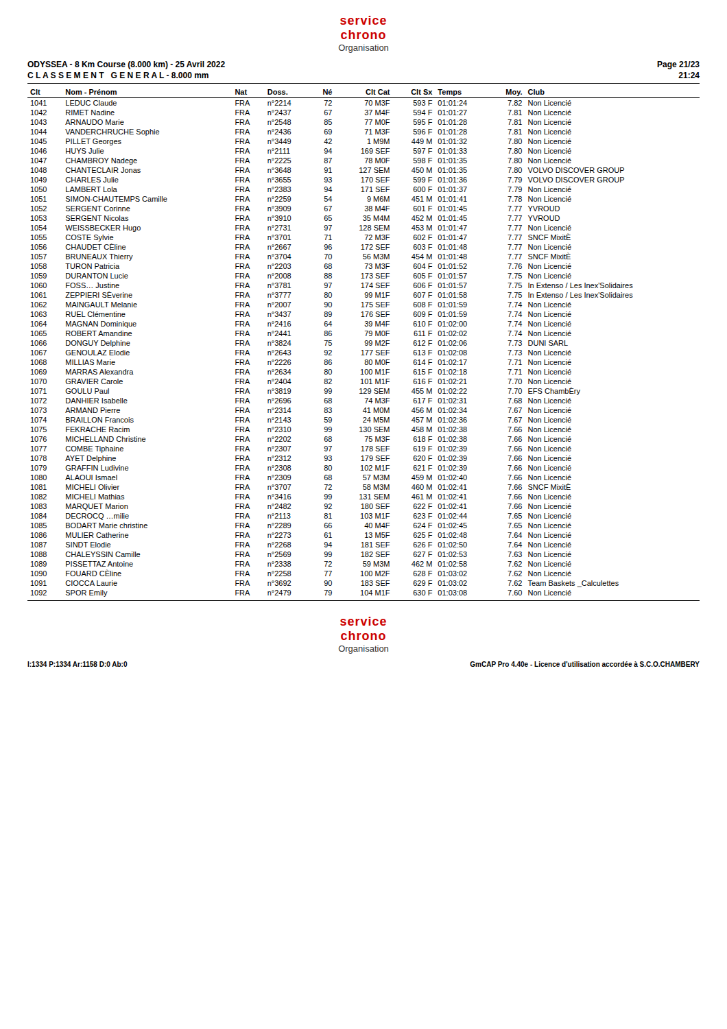service
chrono
Organisation
ODYSSEA - 8 Km Course (8.000 km) - 25 Avril 2022
Page 21/23
C L A S S E M E N T G E N E R A L - 8.000 mm
21:24
| Clt | Nom - Prénom | Nat | Doss. | Né | Clt Cat | Clt Sx | Temps | Moy. | Club |
| --- | --- | --- | --- | --- | --- | --- | --- | --- | --- |
| 1041 | LEDUC Claude | FRA | n°2214 | 72 | 70 M3F | 593 F | 01:01:24 | 7.82 | Non Licencié |
| 1042 | RIMET Nadine | FRA | n°2437 | 67 | 37 M4F | 594 F | 01:01:27 | 7.81 | Non Licencié |
| 1043 | ARNAUDO Marie | FRA | n°2548 | 85 | 77 M0F | 595 F | 01:01:28 | 7.81 | Non Licencié |
| 1044 | VANDERCHRUCHE Sophie | FRA | n°2436 | 69 | 71 M3F | 596 F | 01:01:28 | 7.81 | Non Licencié |
| 1045 | PILLET Georges | FRA | n°3449 | 42 | 1 M9M | 449 M | 01:01:32 | 7.80 | Non Licencié |
| 1046 | HUYS Julie | FRA | n°2111 | 94 | 169 SEF | 597 F | 01:01:33 | 7.80 | Non Licencié |
| 1047 | CHAMBROY Nadege | FRA | n°2225 | 87 | 78 M0F | 598 F | 01:01:35 | 7.80 | Non Licencié |
| 1048 | CHANTECLAIR Jonas | FRA | n°3648 | 91 | 127 SEM | 450 M | 01:01:35 | 7.80 | VOLVO DISCOVER GROUP |
| 1049 | CHARLES Julie | FRA | n°3655 | 93 | 170 SEF | 599 F | 01:01:36 | 7.79 | VOLVO DISCOVER GROUP |
| 1050 | LAMBERT Lola | FRA | n°2383 | 94 | 171 SEF | 600 F | 01:01:37 | 7.79 | Non Licencié |
| 1051 | SIMON-CHAUTEMPS Camille | FRA | n°2259 | 54 | 9 M6M | 451 M | 01:01:41 | 7.78 | Non Licencié |
| 1052 | SERGENT Corinne | FRA | n°3909 | 67 | 38 M4F | 601 F | 01:01:45 | 7.77 | YVROUD |
| 1053 | SERGENT Nicolas | FRA | n°3910 | 65 | 35 M4M | 452 M | 01:01:45 | 7.77 | YVROUD |
| 1054 | WEISSBECKER Hugo | FRA | n°2731 | 97 | 128 SEM | 453 M | 01:01:47 | 7.77 | Non Licencié |
| 1055 | COSTE Sylvie | FRA | n°3701 | 71 | 72 M3F | 602 F | 01:01:47 | 7.77 | SNCF MixitÈ |
| 1056 | CHAUDET CÈline | FRA | n°2667 | 96 | 172 SEF | 603 F | 01:01:48 | 7.77 | Non Licencié |
| 1057 | BRUNEAUX Thierry | FRA | n°3704 | 70 | 56 M3M | 454 M | 01:01:48 | 7.77 | SNCF MixitÈ |
| 1058 | TURON Patricia | FRA | n°2203 | 68 | 73 M3F | 604 F | 01:01:52 | 7.76 | Non Licencié |
| 1059 | DURANTON Lucie | FRA | n°2008 | 88 | 173 SEF | 605 F | 01:01:57 | 7.75 | Non Licencié |
| 1060 | FOSS… Justine | FRA | n°3781 | 97 | 174 SEF | 606 F | 01:01:57 | 7.75 | In Extenso / Les Inex'Solidaires |
| 1061 | ZEPPIERI SÈverine | FRA | n°3777 | 80 | 99 M1F | 607 F | 01:01:58 | 7.75 | In Extenso / Les Inex'Solidaires |
| 1062 | MAINGAULT Melanie | FRA | n°2007 | 90 | 175 SEF | 608 F | 01:01:59 | 7.74 | Non Licencié |
| 1063 | RUEL Clémentine | FRA | n°3437 | 89 | 176 SEF | 609 F | 01:01:59 | 7.74 | Non Licencié |
| 1064 | MAGNAN Dominique | FRA | n°2416 | 64 | 39 M4F | 610 F | 01:02:00 | 7.74 | Non Licencié |
| 1065 | ROBERT Amandine | FRA | n°2441 | 86 | 79 M0F | 611 F | 01:02:02 | 7.74 | Non Licencié |
| 1066 | DONGUY Delphine | FRA | n°3824 | 75 | 99 M2F | 612 F | 01:02:06 | 7.73 | DUNI SARL |
| 1067 | GENOULAZ Elodie | FRA | n°2643 | 92 | 177 SEF | 613 F | 01:02:08 | 7.73 | Non Licencié |
| 1068 | MILLIAS Marie | FRA | n°2226 | 86 | 80 M0F | 614 F | 01:02:17 | 7.71 | Non Licencié |
| 1069 | MARRAS Alexandra | FRA | n°2634 | 80 | 100 M1F | 615 F | 01:02:18 | 7.71 | Non Licencié |
| 1070 | GRAVIER Carole | FRA | n°2404 | 82 | 101 M1F | 616 F | 01:02:21 | 7.70 | Non Licencié |
| 1071 | GOULU Paul | FRA | n°3819 | 99 | 129 SEM | 455 M | 01:02:22 | 7.70 | EFS ChambÈry |
| 1072 | DANHIER Isabelle | FRA | n°2696 | 68 | 74 M3F | 617 F | 01:02:31 | 7.68 | Non Licencié |
| 1073 | ARMAND Pierre | FRA | n°2314 | 83 | 41 M0M | 456 M | 01:02:34 | 7.67 | Non Licencié |
| 1074 | BRAILLON Francois | FRA | n°2143 | 59 | 24 M5M | 457 M | 01:02:36 | 7.67 | Non Licencié |
| 1075 | FEKRACHE Racim | FRA | n°2310 | 99 | 130 SEM | 458 M | 01:02:38 | 7.66 | Non Licencié |
| 1076 | MICHELLAND Christine | FRA | n°2202 | 68 | 75 M3F | 618 F | 01:02:38 | 7.66 | Non Licencié |
| 1077 | COMBE Tiphaine | FRA | n°2307 | 97 | 178 SEF | 619 F | 01:02:39 | 7.66 | Non Licencié |
| 1078 | AYET Delphine | FRA | n°2312 | 93 | 179 SEF | 620 F | 01:02:39 | 7.66 | Non Licencié |
| 1079 | GRAFFIN Ludivine | FRA | n°2308 | 80 | 102 M1F | 621 F | 01:02:39 | 7.66 | Non Licencié |
| 1080 | ALAOUI Ismael | FRA | n°2309 | 68 | 57 M3M | 459 M | 01:02:40 | 7.66 | Non Licencié |
| 1081 | MICHELI Olivier | FRA | n°3707 | 72 | 58 M3M | 460 M | 01:02:41 | 7.66 | SNCF MixitÈ |
| 1082 | MICHELI Mathias | FRA | n°3416 | 99 | 131 SEM | 461 M | 01:02:41 | 7.66 | Non Licencié |
| 1083 | MARQUET Marion | FRA | n°2482 | 92 | 180 SEF | 622 F | 01:02:41 | 7.66 | Non Licencié |
| 1084 | DECROCQ …milie | FRA | n°2113 | 81 | 103 M1F | 623 F | 01:02:44 | 7.65 | Non Licencié |
| 1085 | BODART Marie christine | FRA | n°2289 | 66 | 40 M4F | 624 F | 01:02:45 | 7.65 | Non Licencié |
| 1086 | MULIER Catherine | FRA | n°2273 | 61 | 13 M5F | 625 F | 01:02:48 | 7.64 | Non Licencié |
| 1087 | SINDT Elodie | FRA | n°2268 | 94 | 181 SEF | 626 F | 01:02:50 | 7.64 | Non Licencié |
| 1088 | CHALEYSSIN Camille | FRA | n°2569 | 99 | 182 SEF | 627 F | 01:02:53 | 7.63 | Non Licencié |
| 1089 | PISSETTAZ Antoine | FRA | n°2338 | 72 | 59 M3M | 462 M | 01:02:58 | 7.62 | Non Licencié |
| 1090 | FOUARD CÈline | FRA | n°2258 | 77 | 100 M2F | 628 F | 01:03:02 | 7.62 | Non Licencié |
| 1091 | CIOCCA Laurie | FRA | n°3692 | 90 | 183 SEF | 629 F | 01:03:02 | 7.62 | Team Baskets _Calculettes |
| 1092 | SPOR Emily | FRA | n°2479 | 79 | 104 M1F | 630 F | 01:03:08 | 7.60 | Non Licencié |
service
chrono
Organisation
I:1334 P:1334 Ar:1158 D:0 Ab:0
GmCAP Pro 4.40e - Licence d'utilisation accordée à S.C.O.CHAMBERY